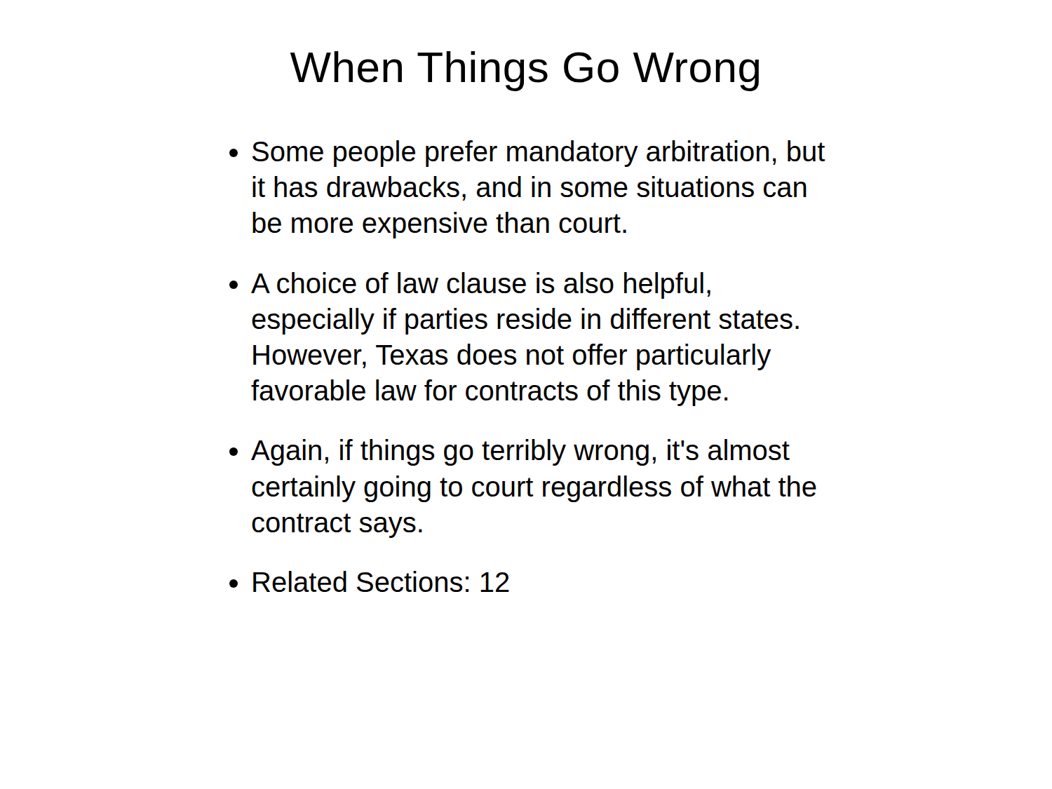When Things Go Wrong
Some people prefer mandatory arbitration, but it has drawbacks, and in some situations can be more expensive than court.
A choice of law clause is also helpful, especially if parties reside in different states. However, Texas does not offer particularly favorable law for contracts of this type.
Again, if things go terribly wrong, it's almost certainly going to court regardless of what the contract says.
Related Sections: 12